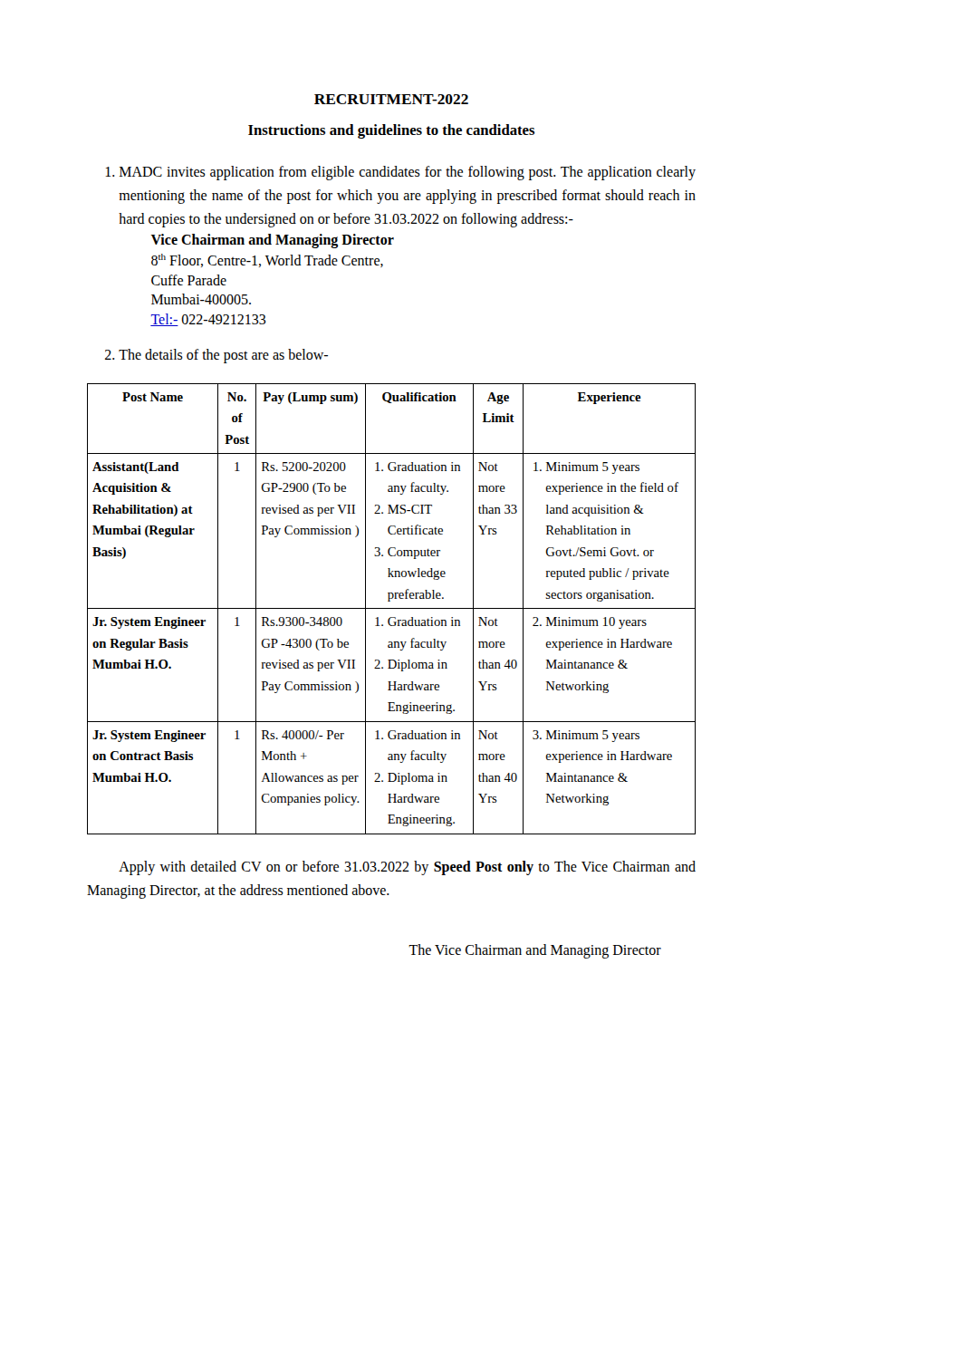RECRUITMENT-2022
Instructions and guidelines to the candidates
MADC invites application from eligible candidates for the following post. The application clearly mentioning the name of the post for which you are applying in prescribed format should reach in hard copies to the undersigned on or before 31.03.2022 on following address:-
Vice Chairman and Managing Director
8th Floor, Centre-1, World Trade Centre,
Cuffe Parade
Mumbai-400005.
Tel:- 022-49212133
The details of the post are as below-
| Post Name | No. of Post | Pay (Lump sum) | Qualification | Age Limit | Experience |
| --- | --- | --- | --- | --- | --- |
| Assistant(Land Acquisition & Rehabilitation) at Mumbai (Regular Basis) | 1 | Rs. 5200-20200 GP-2900 (To be revised as per VII Pay Commission ) | Graduation in any faculty. MS-CIT Certificate Computer knowledge preferable. | Not more than 33 Yrs | Minimum 5 years experience in the field of land acquisition & Rehablitation in Govt./Semi Govt. or reputed public / private sectors organisation. |
| Jr. System Engineer on Regular Basis Mumbai H.O. | 1 | Rs.9300-34800 GP -4300 (To be revised as per VII Pay Commission ) | Graduation in any faculty Diploma in Hardware Engineering. | Not more than 40 Yrs | Minimum 10 years experience in Hardware Maintanance & Networking |
| Jr. System Engineer on Contract Basis Mumbai H.O. | 1 | Rs. 40000/- Per Month + Allowances as per Companies policy. | Graduation in any faculty Diploma in Hardware Engineering. | Not more than 40 Yrs | Minimum 5 years experience in Hardware Maintanance & Networking |
Apply with detailed CV on or before 31.03.2022 by Speed Post only to The Vice Chairman and Managing Director, at the address mentioned above.
The Vice Chairman and Managing Director